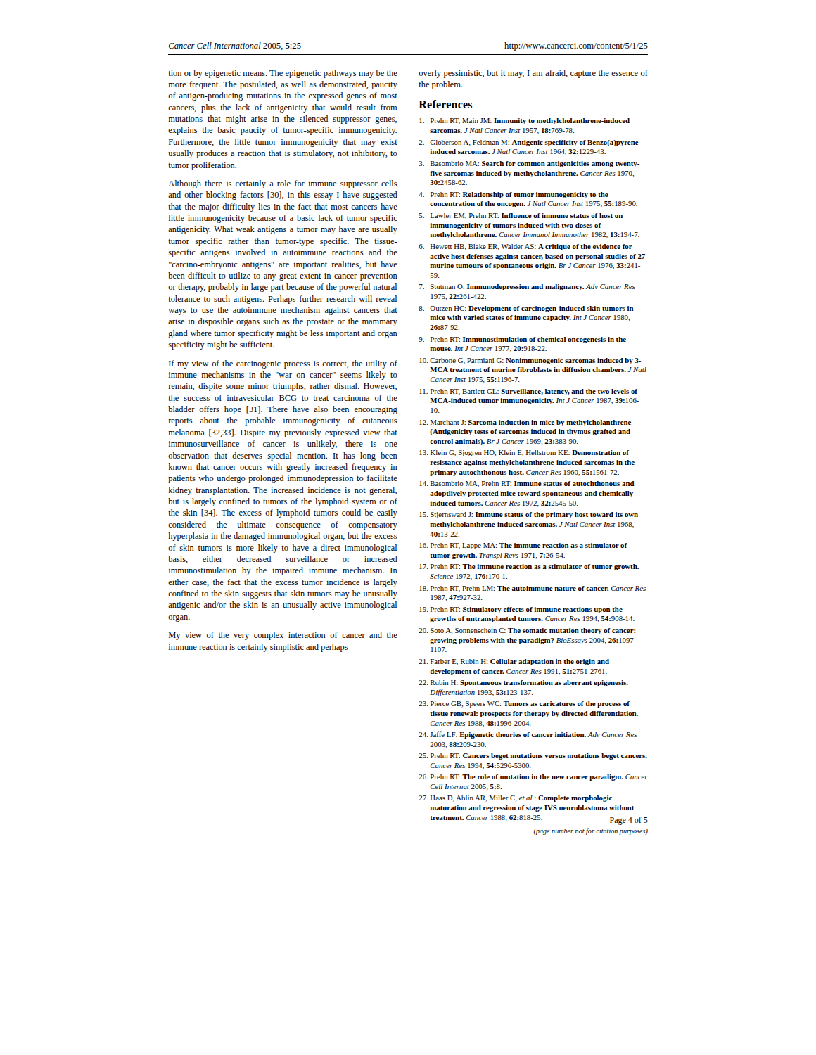Cancer Cell International 2005, 5:25
http://www.cancerci.com/content/5/1/25
tion or by epigenetic means. The epigenetic pathways may be the more frequent. The postulated, as well as demonstrated, paucity of antigen-producing mutations in the expressed genes of most cancers, plus the lack of antigenicity that would result from mutations that might arise in the silenced suppressor genes, explains the basic paucity of tumor-specific immunogenicity. Furthermore, the little tumor immunogenicity that may exist usually produces a reaction that is stimulatory, not inhibitory, to tumor proliferation.
Although there is certainly a role for immune suppressor cells and other blocking factors [30], in this essay I have suggested that the major difficulty lies in the fact that most cancers have little immunogenicity because of a basic lack of tumor-specific antigenicity. What weak antigens a tumor may have are usually tumor specific rather than tumor-type specific. The tissue-specific antigens involved in autoimmune reactions and the "carcino-embryonic antigens" are important realities, but have been difficult to utilize to any great extent in cancer prevention or therapy, probably in large part because of the powerful natural tolerance to such antigens. Perhaps further research will reveal ways to use the autoimmune mechanism against cancers that arise in disposible organs such as the prostate or the mammary gland where tumor specificity might be less important and organ specificity might be sufficient.
If my view of the carcinogenic process is correct, the utility of immune mechanisms in the "war on cancer" seems likely to remain, dispite some minor triumphs, rather dismal. However, the success of intravesicular BCG to treat carcinoma of the bladder offers hope [31]. There have also been encouraging reports about the probable immunogenicity of cutaneous melanoma [32,33]. Dispite my previously expressed view that immunosurveillance of cancer is unlikely, there is one observation that deserves special mention. It has long been known that cancer occurs with greatly increased frequency in patients who undergo prolonged immunodepression to facilitate kidney transplantation. The increased incidence is not general, but is largely confined to tumors of the lymphoid system or of the skin [34]. The excess of lymphoid tumors could be easily considered the ultimate consequence of compensatory hyperplasia in the damaged immunological organ, but the excess of skin tumors is more likely to have a direct immunological basis, either decreased surveillance or increased immunostimulation by the impaired immune mechanism. In either case, the fact that the excess tumor incidence is largely confined to the skin suggests that skin tumors may be unusually antigenic and/or the skin is an unusually active immunological organ.
My view of the very complex interaction of cancer and the immune reaction is certainly simplistic and perhaps
overly pessimistic, but it may, I am afraid, capture the essence of the problem.
References
Prehn RT, Main JM: Immunity to methylcholanthrene-induced sarcomas. J Natl Cancer Inst 1957, 18: 769-78.
Globerson A, Feldman M: Antigenic specificity of Benzo(a)pyrene-induced sarcomas. J Natl Cancer Inst 1964, 32: 1229-43.
Basombrio MA: Search for common antigenicities among twenty-five sarcomas induced by methycholanthrene. Cancer Res 1970, 30: 2458-62.
Prehn RT: Relationship of tumor immunogenicity to the concentration of the oncogen. J Natl Cancer Inst 1975, 55: 189-90.
Lawler EM, Prehn RT: Influence of immune status of host on immunogenicity of tumors induced with two doses of methylcholanthrene. Cancer Immunol Immunother 1982, 13: 194-7.
Hewett HB, Blake ER, Walder AS: A critique of the evidence for active host defenses against cancer, based on personal studies of 27 murine tumours of spontaneous origin. Br J Cancer 1976, 33: 241-59.
Stutman O: Immunodepression and malignancy. Adv Cancer Res 1975, 22: 261-422.
Outzen HC: Development of carcinogen-induced skin tumors in mice with varied states of immune capacity. Int J Cancer 1980, 26: 87-92.
Prehn RT: Immunostimulation of chemical oncogenesis in the mouse. Int J Cancer 1977, 20: 918-22.
Carbone G, Parmiani G: Nonimmunogenic sarcomas induced by 3-MCA treatment of murine fibroblasts in diffusion chambers. J Natl Cancer Inst 1975, 55: 1196-7.
Prehn RT, Bartlett GL: Surveillance, latency, and the two levels of MCA-induced tumor immunogenicity. Int J Cancer 1987, 39: 106-10.
Marchant J: Sarcoma induction in mice by methylcholanthrene (Antigenicity tests of sarcomas induced in thymus grafted and control animals). Br J Cancer 1969, 23: 383-90.
Klein G, Sjogren HO, Klein E, Hellstrom KE: Demonstration of resistance against methylcholanthrene-induced sarcomas in the primary autochthonous host. Cancer Res 1960, 55: 1561-72.
Basombrio MA, Prehn RT: Immune status of autochthonous and adoptlively protected mice toward spontaneous and chemically induced tumors. Cancer Res 1972, 32: 2545-50.
Stjernsward J: Immune status of the primary host toward its own methylcholanthrene-induced sarcomas. J Natl Cancer Inst 1968, 40: 13-22.
Prehn RT, Lappe MA: The immune reaction as a stimulator of tumor growth. Transpl Revs 1971, 7: 26-54.
Prehn RT: The immune reaction as a stimulator of tumor growth. Science 1972, 176: 170-1.
Prehn RT, Prehn LM: The autoimmune nature of cancer. Cancer Res 1987, 47: 927-32.
Prehn RT: Stimulatory effects of immune reactions upon the growths of untransplanted tumors. Cancer Res 1994, 54: 908-14.
Soto A, Sonnenschein C: The somatic mutation theory of cancer: growing problems with the paradigm? BioEssays 2004, 26: 1097-1107.
Farber E, Rubin H: Cellular adaptation in the origin and development of cancer. Cancer Res 1991, 51: 2751-2761.
Rubin H: Spontaneous transformation as aberrant epigenesis. Differentiation 1993, 53: 123-137.
Pierce GB, Speers WC: Tumors as caricatures of the process of tissue renewal: prospects for therapy by directed differentiation. Cancer Res 1988, 48: 1996-2004.
Jaffe LF: Epigenetic theories of cancer initiation. Adv Cancer Res 2003, 88: 209-230.
Prehn RT: Cancers beget mutations versus mutations beget cancers. Cancer Res 1994, 54: 5296-5300.
Prehn RT: The role of mutation in the new cancer paradigm. Cancer Cell Internat 2005, 5: 8.
Haas D, Ablin AR, Miller C, et al.: Complete morphologic maturation and regression of stage IVS neuroblastoma without treatment. Cancer 1988, 62: 818-25.
Page 4 of 5
(page number not for citation purposes)